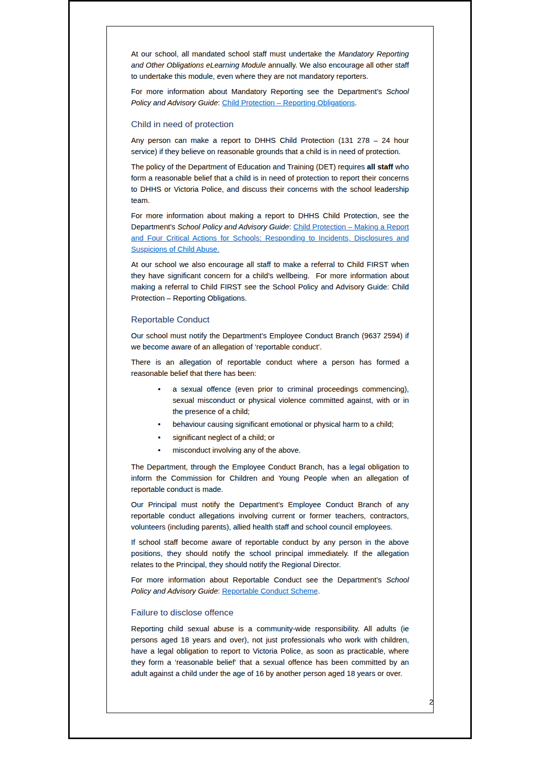At our school, all mandated school staff must undertake the Mandatory Reporting and Other Obligations eLearning Module annually. We also encourage all other staff to undertake this module, even where they are not mandatory reporters.
For more information about Mandatory Reporting see the Department’s School Policy and Advisory Guide: Child Protection – Reporting Obligations.
Child in need of protection
Any person can make a report to DHHS Child Protection (131 278 – 24 hour service) if they believe on reasonable grounds that a child is in need of protection.
The policy of the Department of Education and Training (DET) requires all staff who form a reasonable belief that a child is in need of protection to report their concerns to DHHS or Victoria Police, and discuss their concerns with the school leadership team.
For more information about making a report to DHHS Child Protection, see the Department’s School Policy and Advisory Guide: Child Protection – Making a Report and Four Critical Actions for Schools: Responding to Incidents, Disclosures and Suspicions of Child Abuse.
At our school we also encourage all staff to make a referral to Child FIRST when they have significant concern for a child’s wellbeing. For more information about making a referral to Child FIRST see the School Policy and Advisory Guide: Child Protection – Reporting Obligations.
Reportable Conduct
Our school must notify the Department’s Employee Conduct Branch (9637 2594) if we become aware of an allegation of ‘reportable conduct’.
There is an allegation of reportable conduct where a person has formed a reasonable belief that there has been:
a sexual offence (even prior to criminal proceedings commencing), sexual misconduct or physical violence committed against, with or in the presence of a child;
behaviour causing significant emotional or physical harm to a child;
significant neglect of a child; or
misconduct involving any of the above.
The Department, through the Employee Conduct Branch, has a legal obligation to inform the Commission for Children and Young People when an allegation of reportable conduct is made.
Our Principal must notify the Department’s Employee Conduct Branch of any reportable conduct allegations involving current or former teachers, contractors, volunteers (including parents), allied health staff and school council employees.
If school staff become aware of reportable conduct by any person in the above positions, they should notify the school principal immediately. If the allegation relates to the Principal, they should notify the Regional Director.
For more information about Reportable Conduct see the Department’s School Policy and Advisory Guide: Reportable Conduct Scheme.
Failure to disclose offence
Reporting child sexual abuse is a community-wide responsibility. All adults (ie persons aged 18 years and over), not just professionals who work with children, have a legal obligation to report to Victoria Police, as soon as practicable, where they form a ‘reasonable belief’ that a sexual offence has been committed by an adult against a child under the age of 16 by another person aged 18 years or over.
2